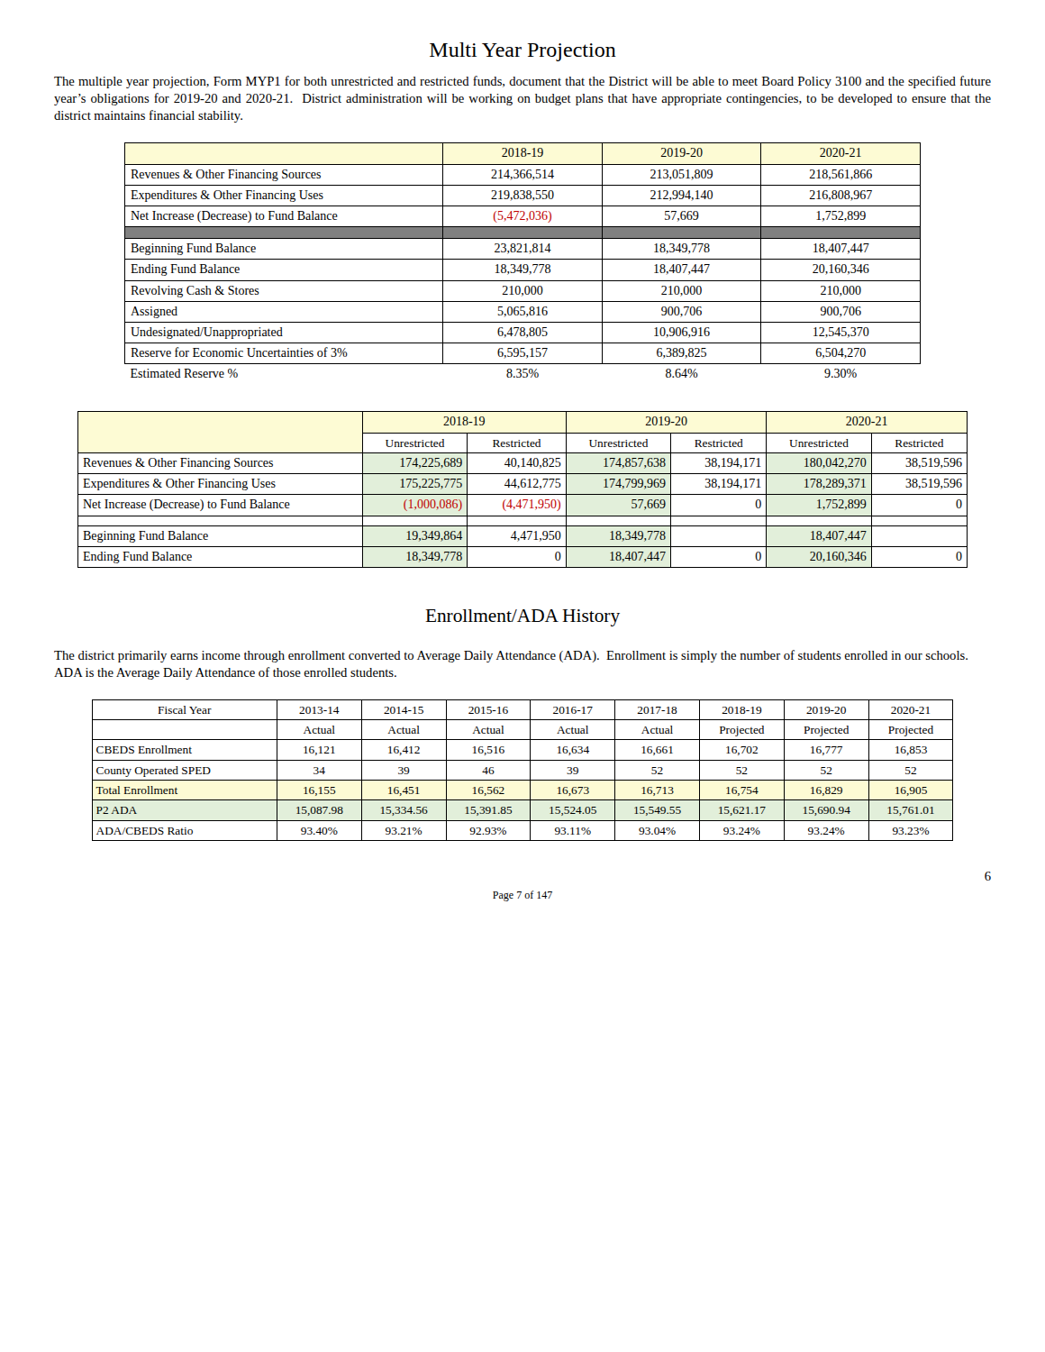Multi Year Projection
The multiple year projection, Form MYP1 for both unrestricted and restricted funds, document that the District will be able to meet Board Policy 3100 and the specified future year’s obligations for 2019-20 and 2020-21. District administration will be working on budget plans that have appropriate contingencies, to be developed to ensure that the district maintains financial stability.
| | 2018-19 | 2019-20 | 2020-21 |
| --- | --- | --- | --- |
| Revenues & Other Financing Sources | 214,366,514 | 213,051,809 | 218,561,866 |
| Expenditures & Other Financing Uses | 219,838,550 | 212,994,140 | 216,808,967 |
| Net Increase (Decrease) to Fund Balance | (5,472,036) | 57,669 | 1,752,899 |
| Beginning Fund Balance | 23,821,814 | 18,349,778 | 18,407,447 |
| Ending Fund Balance | 18,349,778 | 18,407,447 | 20,160,346 |
| Revolving Cash & Stores | 210,000 | 210,000 | 210,000 |
| Assigned | 5,065,816 | 900,706 | 900,706 |
| Undesignated/Unappropriated | 6,478,805 | 10,906,916 | 12,545,370 |
| Reserve for Economic Uncertainties of 3% | 6,595,157 | 6,389,825 | 6,504,270 |
| Estimated Reserve % | 8.35% | 8.64% | 9.30% |
| | 2018-19 | 2019-20 | 2020-21 |
| --- | --- | --- | --- |
| Unrestricted | Restricted | Unrestricted | Restricted | Unrestricted | Restricted |
| Revenues & Other Financing Sources | 174,225,689 | 40,140,825 | 174,857,638 | 38,194,171 | 180,042,270 | 38,519,596 |
| Expenditures & Other Financing Uses | 175,225,775 | 44,612,775 | 174,799,969 | 38,194,171 | 178,289,371 | 38,519,596 |
| Net Increase (Decrease) to Fund Balance | (1,000,086) | (4,471,950) | 57,669 | 0 | 1,752,899 | 0 |
| Beginning Fund Balance | 19,349,864 | 4,471,950 | 18,349,778 | | 18,407,447 | |
| Ending Fund Balance | 18,349,778 | 0 | 18,407,447 | 0 | 20,160,346 | 0 |
Enrollment/ADA History
The district primarily earns income through enrollment converted to Average Daily Attendance (ADA). Enrollment is simply the number of students enrolled in our schools. ADA is the Average Daily Attendance of those enrolled students.
| Fiscal Year | 2013-14 | 2014-15 | 2015-16 | 2016-17 | 2017-18 | 2018-19 | 2019-20 | 2020-21 |
| --- | --- | --- | --- | --- | --- | --- | --- | --- |
| | Actual | Actual | Actual | Actual | Actual | Projected | Projected | Projected |
| CBEDS Enrollment | 16,121 | 16,412 | 16,516 | 16,634 | 16,661 | 16,702 | 16,777 | 16,853 |
| County Operated SPED | 34 | 39 | 46 | 39 | 52 | 52 | 52 | 52 |
| Total Enrollment | 16,155 | 16,451 | 16,562 | 16,673 | 16,713 | 16,754 | 16,829 | 16,905 |
| P2 ADA | 15,087.98 | 15,334.56 | 15,391.85 | 15,524.05 | 15,549.55 | 15,621.17 | 15,690.94 | 15,761.01 |
| ADA/CBEDS Ratio | 93.40% | 93.21% | 92.93% | 93.11% | 93.04% | 93.24% | 93.24% | 93.23% |
6
Page 7 of 147